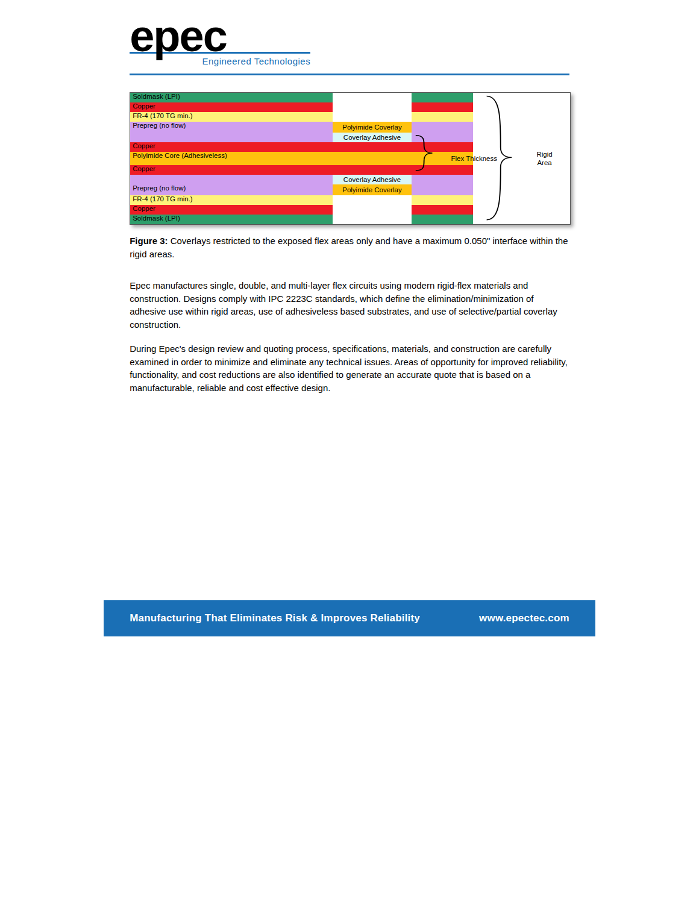epec
Engineered Technologies
Soldmask (LPI)
Copper
FR-4 (170 TG min.)
Prepreg (no flow)
Polyimide Coverlay
Coverlay Adhesive
Copper
Polyimide Core (Adhesiveless)
Flex Thickness
Copper
Coverlay Adhesive
Prepreg (no flow)
Polyimide Coverlay
FR-4 (170 TG min.)
Copper
Soldmask (LPI)
Rigid
Area
Figure 3: Coverlays restricted to the exposed flex areas only and have a maximum 0.050" interface within the rigid areas.
Epec manufactures single, double, and multi-layer flex circuits using modern rigid-flex materials and construction. Designs comply with IPC 2223C standards, which define the elimination/minimization of adhesive use within rigid areas, use of adhesiveless based substrates, and use of selective/partial coverlay construction.
During Epec's design review and quoting process, specifications, materials, and construction are carefully examined in order to minimize and eliminate any technical issues. Areas of opportunity for improved reliability, functionality, and cost reductions are also identified to generate an accurate quote that is based on a manufacturable, reliable and cost effective design.
Manufacturing That Eliminates Risk & Improves Reliability www.epectec.com